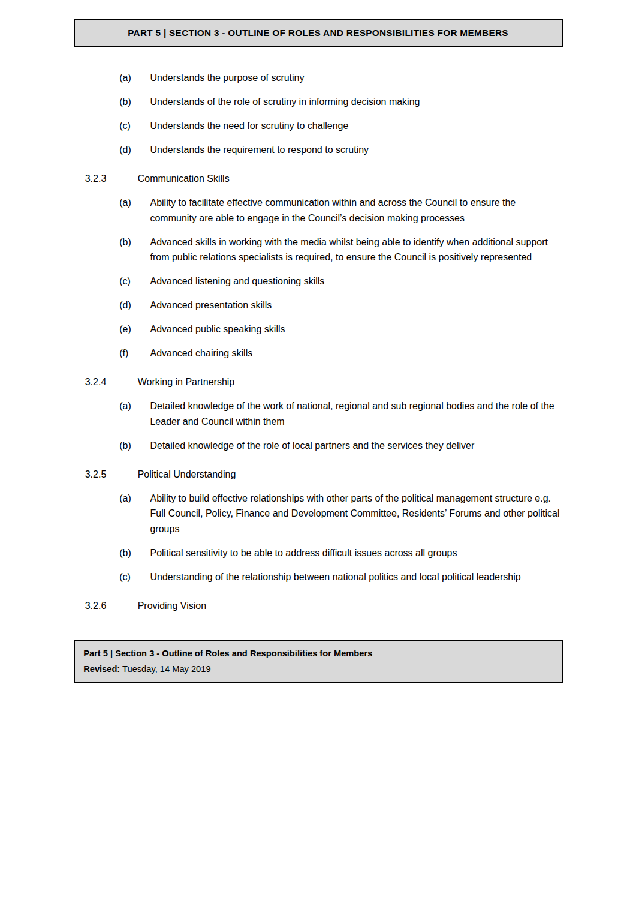PART 5 | SECTION 3 - OUTLINE OF ROLES AND RESPONSIBILITIES FOR MEMBERS
(a) Understands the purpose of scrutiny
(b) Understands of the role of scrutiny in informing decision making
(c) Understands the need for scrutiny to challenge
(d) Understands the requirement to respond to scrutiny
3.2.3 Communication Skills
(a) Ability to facilitate effective communication within and across the Council to ensure the community are able to engage in the Council’s decision making processes
(b) Advanced skills in working with the media whilst being able to identify when additional support from public relations specialists is required, to ensure the Council is positively represented
(c) Advanced listening and questioning skills
(d) Advanced presentation skills
(e) Advanced public speaking skills
(f) Advanced chairing skills
3.2.4 Working in Partnership
(a) Detailed knowledge of the work of national, regional and sub regional bodies and the role of the Leader and Council within them
(b) Detailed knowledge of the role of local partners and the services they deliver
3.2.5 Political Understanding
(a) Ability to build effective relationships with other parts of the political management structure e.g. Full Council, Policy, Finance and Development Committee, Residents’ Forums and other political groups
(b) Political sensitivity to be able to address difficult issues across all groups
(c) Understanding of the relationship between national politics and local political leadership
3.2.6 Providing Vision
Part 5 | Section 3 - Outline of Roles and Responsibilities for Members
Revised: Tuesday, 14 May 2019